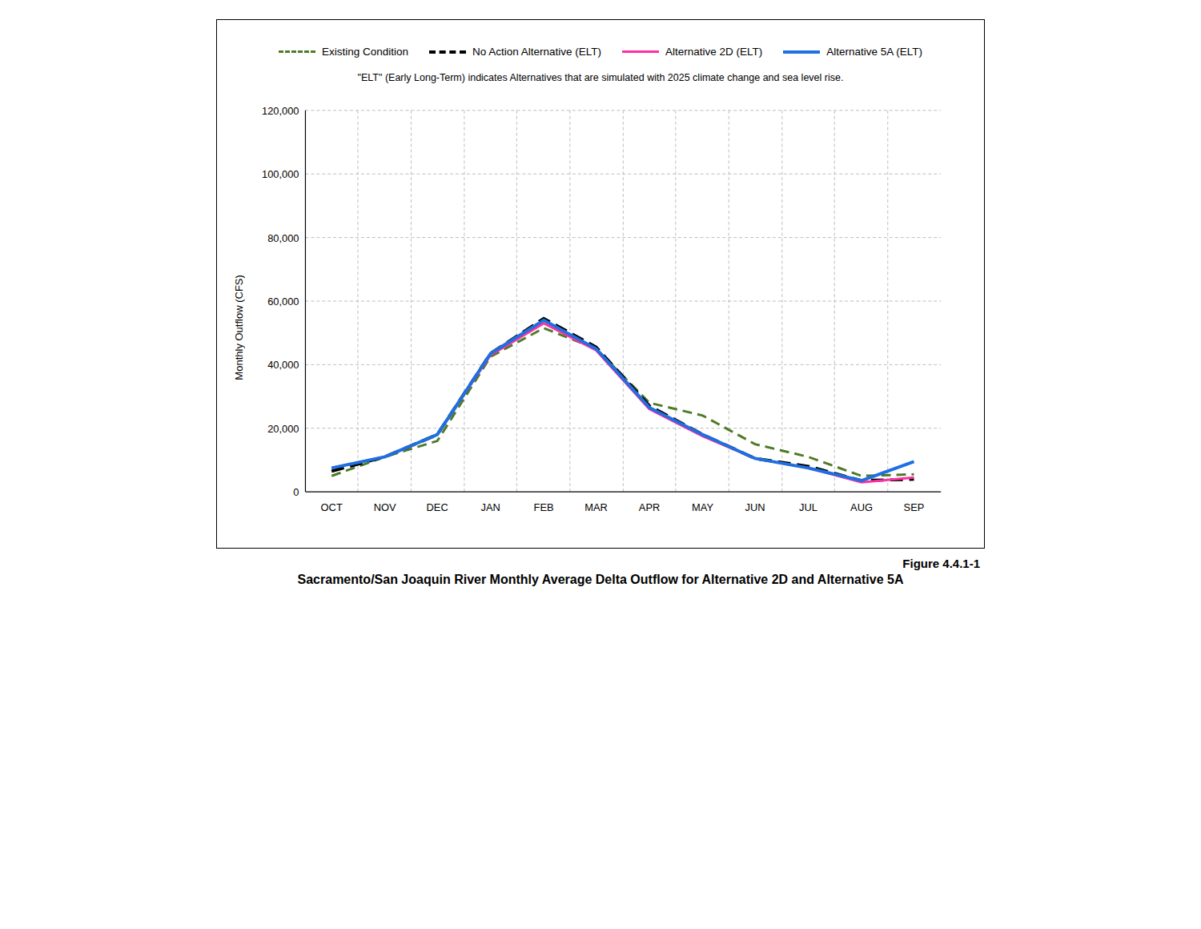Existing Condition No Action Alternative (ELT) Alternative 2D (ELT) Alternative 5A (ELT)
"ELT" (Early Long-Term) indicates Alternatives that are simulated with 2025 climate change and sea level rise.
Monthly Outflow (CFS)
120,000 100,000 80,000 60,000 40,000 20,000 0 OCT NOV DEC JAN FEB MAR APR MAY JUN JUL AUG SEP
Figure 4.4.1-1
Sacramento/San Joaquin River Monthly Average Delta Outflow for Alternative 2D and Alternative 5A